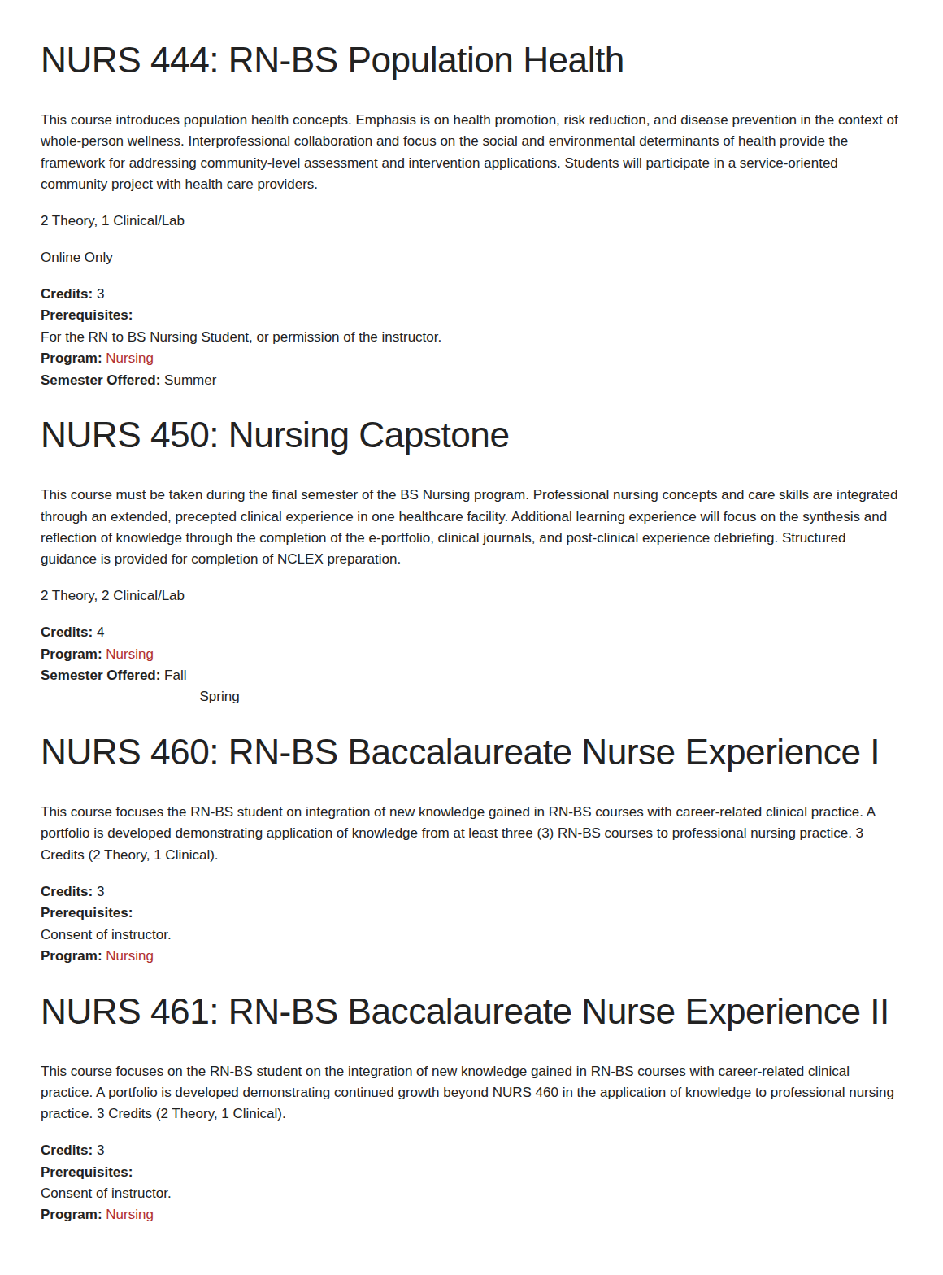NURS 444: RN-BS Population Health
This course introduces population health concepts. Emphasis is on health promotion, risk reduction, and disease prevention in the context of whole-person wellness. Interprofessional collaboration and focus on the social and environmental determinants of health provide the framework for addressing community-level assessment and intervention applications. Students will participate in a service-oriented community project with health care providers.
2 Theory, 1 Clinical/Lab
Online Only
Credits: 3
Prerequisites:
For the RN to BS Nursing Student, or permission of the instructor.
Program: Nursing
Semester Offered: Summer
NURS 450: Nursing Capstone
This course must be taken during the final semester of the BS Nursing program. Professional nursing concepts and care skills are integrated through an extended, precepted clinical experience in one healthcare facility. Additional learning experience will focus on the synthesis and reflection of knowledge through the completion of the e-portfolio, clinical journals, and post-clinical experience debriefing. Structured guidance is provided for completion of NCLEX preparation.
2 Theory, 2 Clinical/Lab
Credits: 4
Program: Nursing
Semester Offered: Fall
Spring
NURS 460: RN-BS Baccalaureate Nurse Experience I
This course focuses the RN-BS student on integration of new knowledge gained in RN-BS courses with career-related clinical practice. A portfolio is developed demonstrating application of knowledge from at least three (3) RN-BS courses to professional nursing practice. 3 Credits (2 Theory, 1 Clinical).
Credits: 3
Prerequisites:
Consent of instructor.
Program: Nursing
NURS 461: RN-BS Baccalaureate Nurse Experience II
This course focuses on the RN-BS student on the integration of new knowledge gained in RN-BS courses with career-related clinical practice. A portfolio is developed demonstrating continued growth beyond NURS 460 in the application of knowledge to professional nursing practice. 3 Credits (2 Theory, 1 Clinical).
Credits: 3
Prerequisites:
Consent of instructor.
Program: Nursing